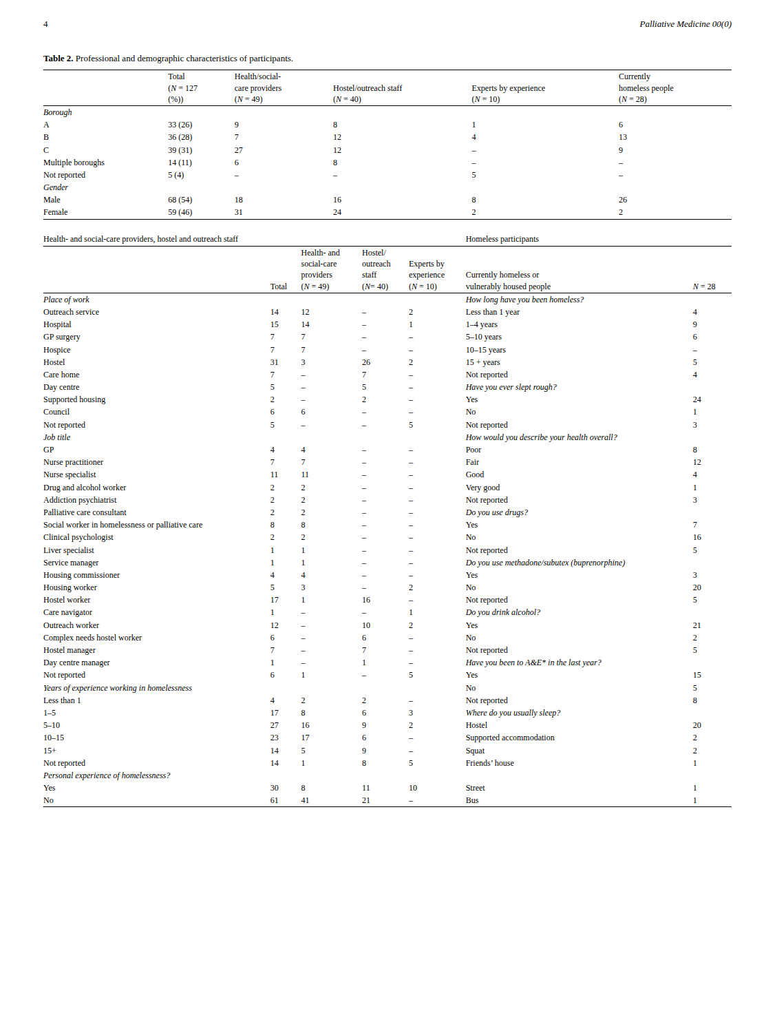4 Palliative Medicine 00(0)
Table 2. Professional and demographic characteristics of participants.
| | Total ( N = 127 (%)) | Health/social- care providers ( N = 49) | Hostel/outreach staff ( N = 40) | Experts by experience ( N = 10) | Currently homeless people ( N = 28) |
| --- | --- | --- | --- | --- | --- |
| Borough |
| A | 33 (26) | 9 | 8 | 1 | 6 |
| B | 36 (28) | 7 | 12 | 4 | 13 |
| C | 39 (31) | 27 | 12 | – | 9 |
| Multiple boroughs | 14 (11) | 6 | 8 | – | – |
| Not reported | 5 (4) | – | – | 5 | – |
| Gender |
| Male | 68 (54) | 18 | 16 | 8 | 26 |
| Female | 59 (46) | 31 | 24 | 2 | 2 |
| Health- and social-care providers, hostel and outreach staff | Homeless participants |
| --- | --- |
| | Total | Health- and social-care providers ( N = 49) | Hostel/ outreach staff ( N = 40) | Experts by experience ( N = 10) | Currently homeless or vulnerably housed people | N = 28 |
| Place of work | | | | | How long have you been homeless? | |
| Outreach service | 14 | 12 | – | 2 | Less than 1 year | 4 |
| Hospital | 15 | 14 | – | 1 | 1–4 years | 9 |
| GP surgery | 7 | 7 | – | – | 5–10 years | 6 |
| Hospice | 7 | 7 | – | – | 10–15 years | – |
| Hostel | 31 | 3 | 26 | 2 | 15 + years | 5 |
| Care home | 7 | – | 7 | – | Not reported | 4 |
| Day centre | 5 | – | 5 | – | Have you ever slept rough? | |
| Supported housing | 2 | – | 2 | – | Yes | 24 |
| Council | 6 | 6 | – | – | No | 1 |
| Not reported | 5 | – | – | 5 | Not reported | 3 |
| Job title | | | | | How would you describe your health overall? | |
| GP | 4 | 4 | – | – | Poor | 8 |
| Nurse practitioner | 7 | 7 | – | – | Fair | 12 |
| Nurse specialist | 11 | 11 | – | – | Good | 4 |
| Drug and alcohol worker | 2 | 2 | – | – | Very good | 1 |
| Addiction psychiatrist | 2 | 2 | – | – | Not reported | 3 |
| Palliative care consultant | 2 | 2 | – | – | Do you use drugs? | |
| Social worker in homelessness or palliative care | 8 | 8 | – | – | Yes | 7 |
| Clinical psychologist | 2 | 2 | – | – | No | 16 |
| Liver specialist | 1 | 1 | – | – | Not reported | 5 |
| Service manager | 1 | 1 | – | – | Do you use methadone/subutex (buprenorphine) | |
| Housing commissioner | 4 | 4 | – | – | Yes | 3 |
| Housing worker | 5 | 3 | – | 2 | No | 20 |
| Hostel worker | 17 | 1 | 16 | – | Not reported | 5 |
| Care navigator | 1 | – | – | 1 | Do you drink alcohol? | |
| Outreach worker | 12 | – | 10 | 2 | Yes | 21 |
| Complex needs hostel worker | 6 | – | 6 | – | No | 2 |
| Hostel manager | 7 | – | 7 | – | Not reported | 5 |
| Day centre manager | 1 | – | 1 | – | Have you been to A&E* in the last year? | |
| Not reported | 6 | 1 | – | 5 | Yes | 15 |
| Years of experience working in homelessness | | | | | No | 5 |
| Less than 1 | 4 | 2 | 2 | – | Not reported | 8 |
| 1–5 | 17 | 8 | 6 | 3 | Where do you usually sleep? | |
| 5–10 | 27 | 16 | 9 | 2 | Hostel | 20 |
| 10–15 | 23 | 17 | 6 | – | Supported accommodation | 2 |
| 15+ | 14 | 5 | 9 | – | Squat | 2 |
| Not reported | 14 | 1 | 8 | 5 | Friends’ house | 1 |
| Personal experience of homelessness? | | | | | | |
| Yes | 30 | 8 | 11 | 10 | Street | 1 |
| No | 61 | 41 | 21 | – | Bus | 1 |